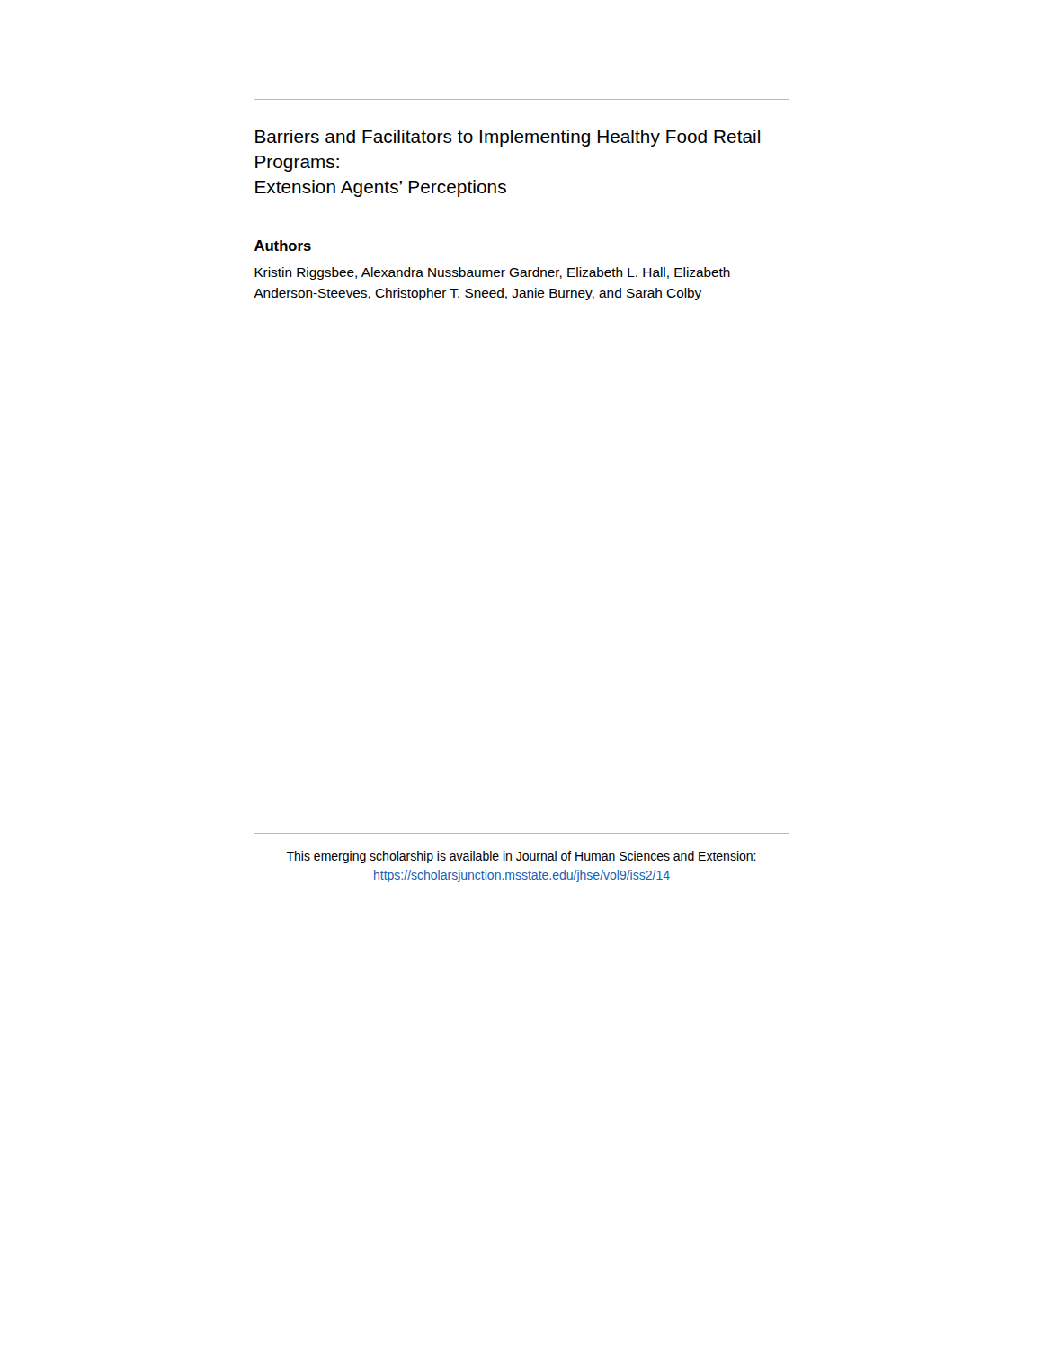Barriers and Facilitators to Implementing Healthy Food Retail Programs:
Extension Agents’ Perceptions
Authors
Kristin Riggsbee, Alexandra Nussbaumer Gardner, Elizabeth L. Hall, Elizabeth Anderson-Steeves, Christopher T. Sneed, Janie Burney, and Sarah Colby
This emerging scholarship is available in Journal of Human Sciences and Extension:
https://scholarsjunction.msstate.edu/jhse/vol9/iss2/14